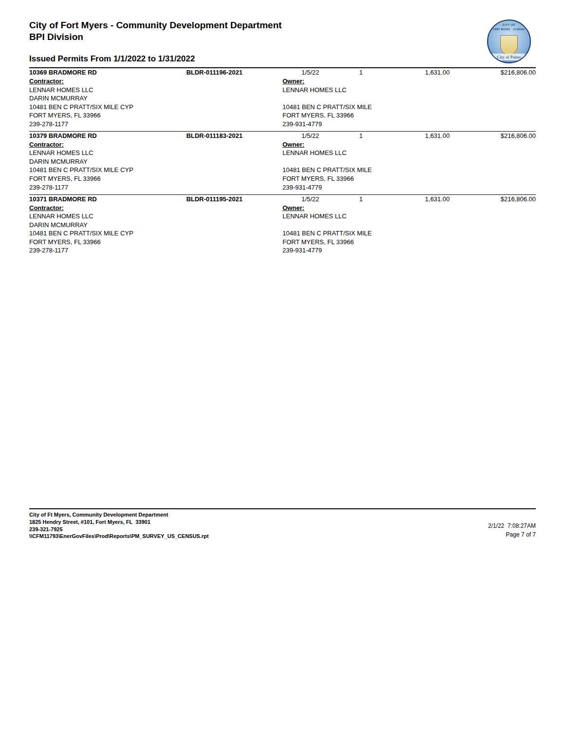City of Fort Myers - Community Development Department
BPI Division
Issued Permits From 1/1/2022 to 1/31/2022
City of Palms
| 10369 BRADMORE RD | BLDR-011196-2021 | 1/5/22 | 1 | 1,631.00 | $216,806.00 |
| Contractor: | | Owner: |
| LENNAR HOMES LLC DARIN MCMURRAY 10481 BEN C PRATT/SIX MILE CYP FORT MYERS, FL 33966 239-278-1177 | | LENNAR HOMES LLC 10481 BEN C PRATT/SIX MILE FORT MYERS, FL 33966 239-931-4779 |
| 10379 BRADMORE RD | BLDR-011183-2021 | 1/5/22 | 1 | 1,631.00 | $216,806.00 |
| Contractor: | | Owner: |
| LENNAR HOMES LLC DARIN MCMURRAY 10481 BEN C PRATT/SIX MILE CYP FORT MYERS, FL 33966 239-278-1177 | | LENNAR HOMES LLC 10481 BEN C PRATT/SIX MILE FORT MYERS, FL 33966 239-931-4779 |
| 10371 BRADMORE RD | BLDR-011195-2021 | 1/5/22 | 1 | 1,631.00 | $216,806.00 |
| Contractor: | | Owner: |
| LENNAR HOMES LLC DARIN MCMURRAY 10481 BEN C PRATT/SIX MILE CYP FORT MYERS, FL 33966 239-278-1177 | | LENNAR HOMES LLC 10481 BEN C PRATT/SIX MILE FORT MYERS, FL 33966 239-931-4779 |
City of Ft Myers, Community Development Department
1825 Hendry Street, #101, Fort Myers, FL 33901
239-321-7925
\\CFM11793\EnerGovFiles\Prod\Reports\PM_SURVEY_US_CENSUS.rpt
2/1/22 7:08:27AM
Page 7 of 7